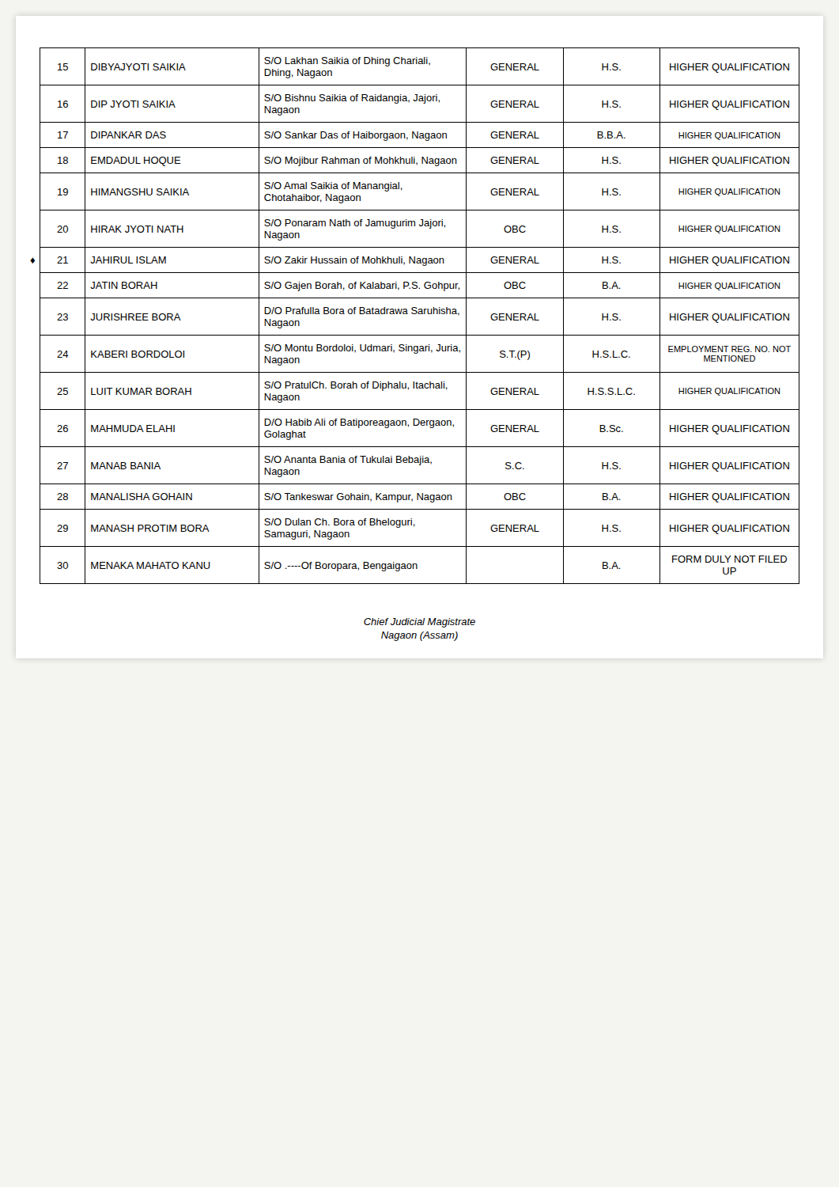| 15 | DIBYAJYOTI SAIKIA | S/O Lakhan Saikia of Dhing Chariali, Dhing, Nagaon | GENERAL | H.S. | HIGHER QUALIFICATION |
| 16 | DIP JYOTI SAIKIA | S/O Bishnu Saikia of Raidangia, Jajori, Nagaon | GENERAL | H.S. | HIGHER QUALIFICATION |
| 17 | DIPANKAR DAS | S/O Sankar Das of Haiborgaon, Nagaon | GENERAL | B.B.A. | HIGHER QUALIFICATION |
| 18 | EMDADUL HOQUE | S/O Mojibur Rahman of Mohkhuli, Nagaon | GENERAL | H.S. | HIGHER QUALIFICATION |
| 19 | HIMANGSHU SAIKIA | S/O Amal Saikia of Manangial, Chotahaibor, Nagaon | GENERAL | H.S. | HIGHER QUALIFICATION |
| 20 | HIRAK JYOTI NATH | S/O Ponaram Nath of Jamugurim Jajori, Nagaon | OBC | H.S. | HIGHER QUALIFICATION |
| ♦ 21 | JAHIRUL ISLAM | S/O Zakir Hussain of Mohkhuli, Nagaon | GENERAL | H.S. | HIGHER QUALIFICATION |
| 22 | JATIN BORAH | S/O Gajen Borah, of Kalabari, P.S. Gohpur, | OBC | B.A. | HIGHER QUALIFICATION |
| 23 | JURISHREE BORA | D/O Prafulla Bora of Batadrawa Saruhisha, Nagaon | GENERAL | H.S. | HIGHER QUALIFICATION |
| 24 | KABERI BORDOLOI | S/O Montu Bordoloi, Udmari, Singari, Juria, Nagaon | S.T.(P) | H.S.L.C. | EMPLOYMENT REG. NO. NOT MENTIONED |
| 25 | LUIT KUMAR BORAH | S/O PratulCh. Borah of Diphalu, Itachali, Nagaon | GENERAL | H.S.S.L.C. | HIGHER QUALIFICATION |
| 26 | MAHMUDA ELAHI | D/O Habib Ali of Batiporeagaon, Dergaon, Golaghat | GENERAL | B.Sc. | HIGHER QUALIFICATION |
| 27 | MANAB BANIA | S/O Ananta Bania of Tukulai Bebajia, Nagaon | S.C. | H.S. | HIGHER QUALIFICATION |
| 28 | MANALISHA GOHAIN | S/O Tankeswar Gohain, Kampur, Nagaon | OBC | B.A. | HIGHER QUALIFICATION |
| 29 | MANASH PROTIM BORA | S/O Dulan Ch. Bora of Bheloguri, Samaguri, Nagaon | GENERAL | H.S. | HIGHER QUALIFICATION |
| 30 | MENAKA MAHATO KANU | S/O .----Of Boropara, Bengaigaon | | B.A. | FORM DULY NOT FILED UP |
Chief Judicial Magistrate
Nagaon (Assam)